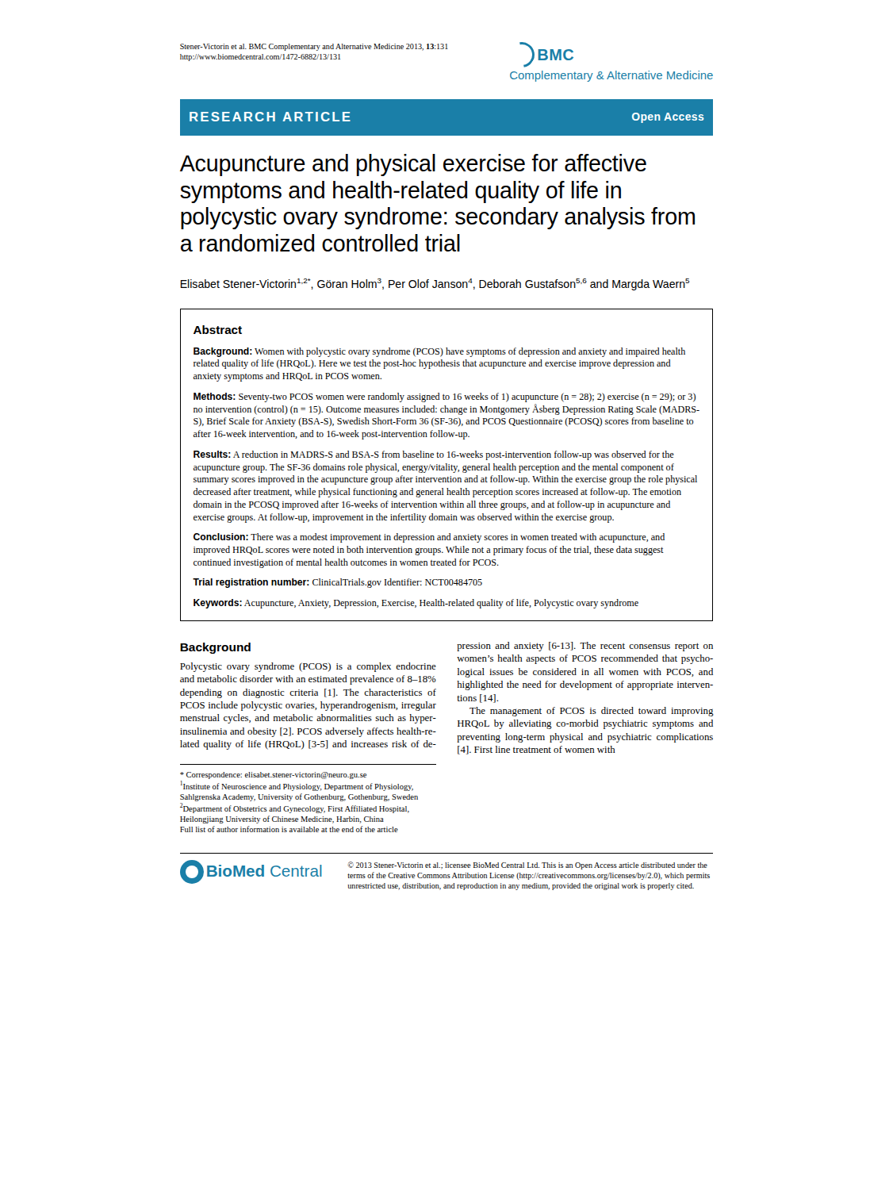Stener-Victorin et al. BMC Complementary and Alternative Medicine 2013, 13:131
http://www.biomedcentral.com/1472-6882/13/131
BMC
Complementary & Alternative Medicine
RESEARCH ARTICLE Open Access
Acupuncture and physical exercise for affective symptoms and health-related quality of life in polycystic ovary syndrome: secondary analysis from a randomized controlled trial
Elisabet Stener-Victorin1,2*, Göran Holm3, Per Olof Janson4, Deborah Gustafson5,6 and Margda Waern5
Abstract
Background: Women with polycystic ovary syndrome (PCOS) have symptoms of depression and anxiety and impaired health related quality of life (HRQoL). Here we test the post-hoc hypothesis that acupuncture and exercise improve depression and anxiety symptoms and HRQoL in PCOS women.
Methods: Seventy-two PCOS women were randomly assigned to 16 weeks of 1) acupuncture (n = 28); 2) exercise (n = 29); or 3) no intervention (control) (n = 15). Outcome measures included: change in Montgomery Åsberg Depression Rating Scale (MADRS-S), Brief Scale for Anxiety (BSA-S), Swedish Short-Form 36 (SF-36), and PCOS Questionnaire (PCOSQ) scores from baseline to after 16-week intervention, and to 16-week post-intervention follow-up.
Results: A reduction in MADRS-S and BSA-S from baseline to 16-weeks post-intervention follow-up was observed for the acupuncture group. The SF-36 domains role physical, energy/vitality, general health perception and the mental component of summary scores improved in the acupuncture group after intervention and at follow-up. Within the exercise group the role physical decreased after treatment, while physical functioning and general health perception scores increased at follow-up. The emotion domain in the PCOSQ improved after 16-weeks of intervention within all three groups, and at follow-up in acupuncture and exercise groups. At follow-up, improvement in the infertility domain was observed within the exercise group.
Conclusion: There was a modest improvement in depression and anxiety scores in women treated with acupuncture, and improved HRQoL scores were noted in both intervention groups. While not a primary focus of the trial, these data suggest continued investigation of mental health outcomes in women treated for PCOS.
Trial registration number: ClinicalTrials.gov Identifier: NCT00484705
Keywords: Acupuncture, Anxiety, Depression, Exercise, Health-related quality of life, Polycystic ovary syndrome
Background
Polycystic ovary syndrome (PCOS) is a complex endocrine and metabolic disorder with an estimated prevalence of 8–18% depending on diagnostic criteria [1]. The characteristics of PCOS include polycystic ovaries, hyperandrogenism, irregular menstrual cycles, and metabolic abnormalities such as hyperinsulinemia and obesity [2]. PCOS adversely affects health-related quality of life (HRQoL) [3-5] and increases risk of depression and anxiety [6-13]. The recent consensus report on women’s health aspects of PCOS recommended that psychological issues be considered in all women with PCOS, and highlighted the need for development of appropriate interventions [14].
The management of PCOS is directed toward improving HRQoL by alleviating co-morbid psychiatric symptoms and preventing long-term physical and psychiatric complications [4]. First line treatment of women with
* Correspondence: elisabet.stener-victorin@neuro.gu.se
1Institute of Neuroscience and Physiology, Department of Physiology, Sahlgrenska Academy, University of Gothenburg, Gothenburg, Sweden
2Department of Obstetrics and Gynecology, First Affiliated Hospital, Heilongjiang University of Chinese Medicine, Harbin, China
Full list of author information is available at the end of the article
BioMed Central
© 2013 Stener-Victorin et al.; licensee BioMed Central Ltd. This is an Open Access article distributed under the terms of the Creative Commons Attribution License (http://creativecommons.org/licenses/by/2.0), which permits unrestricted use, distribution, and reproduction in any medium, provided the original work is properly cited.